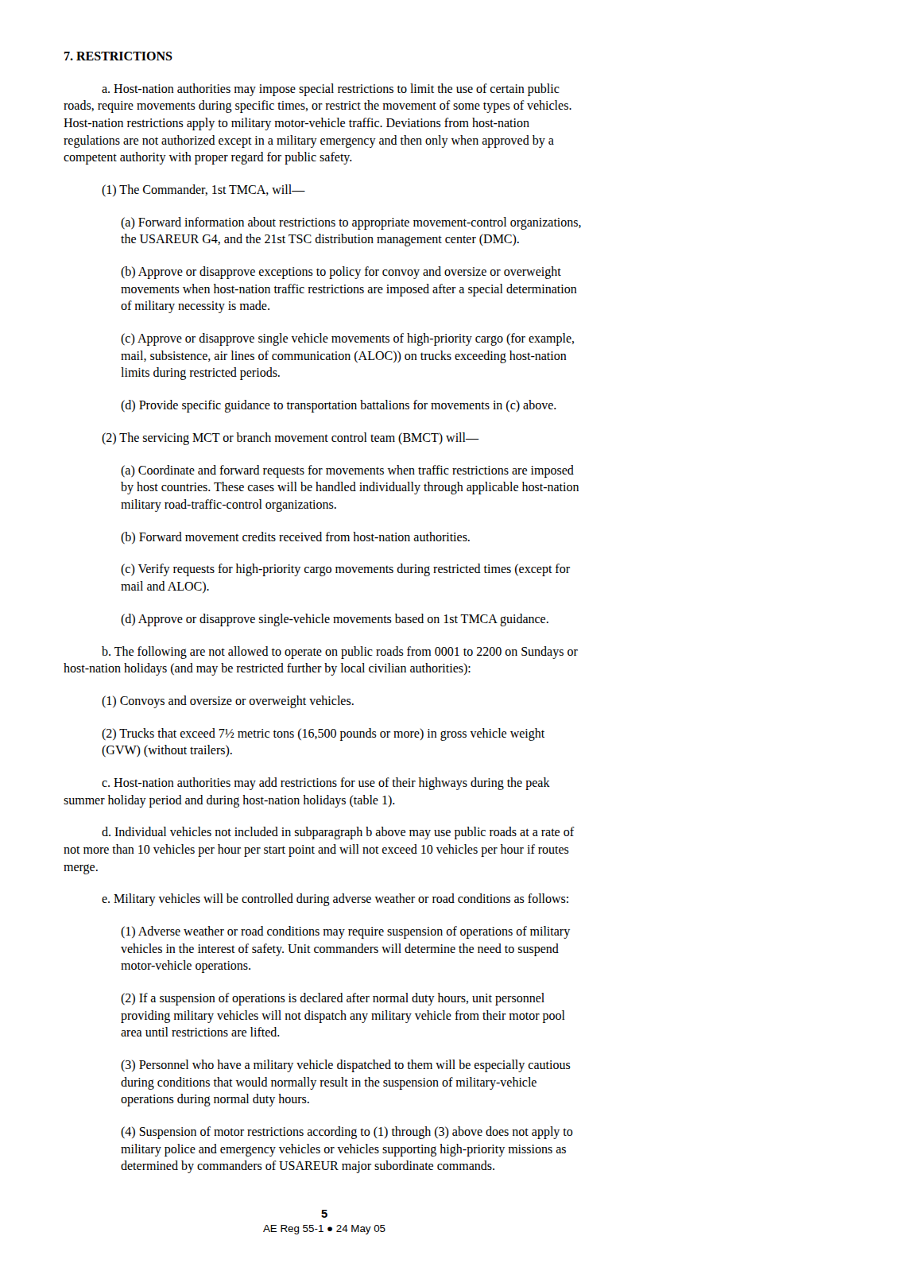7. RESTRICTIONS
a. Host-nation authorities may impose special restrictions to limit the use of certain public roads, require movements during specific times, or restrict the movement of some types of vehicles. Host-nation restrictions apply to military motor-vehicle traffic. Deviations from host-nation regulations are not authorized except in a military emergency and then only when approved by a competent authority with proper regard for public safety.
(1) The Commander, 1st TMCA, will—
(a) Forward information about restrictions to appropriate movement-control organizations, the USAREUR G4, and the 21st TSC distribution management center (DMC).
(b) Approve or disapprove exceptions to policy for convoy and oversize or overweight movements when host-nation traffic restrictions are imposed after a special determination of military necessity is made.
(c) Approve or disapprove single vehicle movements of high-priority cargo (for example, mail, subsistence, air lines of communication (ALOC)) on trucks exceeding host-nation limits during restricted periods.
(d) Provide specific guidance to transportation battalions for movements in (c) above.
(2) The servicing MCT or branch movement control team (BMCT) will—
(a) Coordinate and forward requests for movements when traffic restrictions are imposed by host countries. These cases will be handled individually through applicable host-nation military road-traffic-control organizations.
(b) Forward movement credits received from host-nation authorities.
(c) Verify requests for high-priority cargo movements during restricted times (except for mail and ALOC).
(d) Approve or disapprove single-vehicle movements based on 1st TMCA guidance.
b. The following are not allowed to operate on public roads from 0001 to 2200 on Sundays or host-nation holidays (and may be restricted further by local civilian authorities):
(1) Convoys and oversize or overweight vehicles.
(2) Trucks that exceed 7½ metric tons (16,500 pounds or more) in gross vehicle weight (GVW) (without trailers).
c. Host-nation authorities may add restrictions for use of their highways during the peak summer holiday period and during host-nation holidays (table 1).
d. Individual vehicles not included in subparagraph b above may use public roads at a rate of not more than 10 vehicles per hour per start point and will not exceed 10 vehicles per hour if routes merge.
e. Military vehicles will be controlled during adverse weather or road conditions as follows:
(1) Adverse weather or road conditions may require suspension of operations of military vehicles in the interest of safety. Unit commanders will determine the need to suspend motor-vehicle operations.
(2) If a suspension of operations is declared after normal duty hours, unit personnel providing military vehicles will not dispatch any military vehicle from their motor pool area until restrictions are lifted.
(3) Personnel who have a military vehicle dispatched to them will be especially cautious during conditions that would normally result in the suspension of military-vehicle operations during normal duty hours.
(4) Suspension of motor restrictions according to (1) through (3) above does not apply to military police and emergency vehicles or vehicles supporting high-priority missions as determined by commanders of USAREUR major subordinate commands.
5 AE Reg 55-1 ● 24 May 05